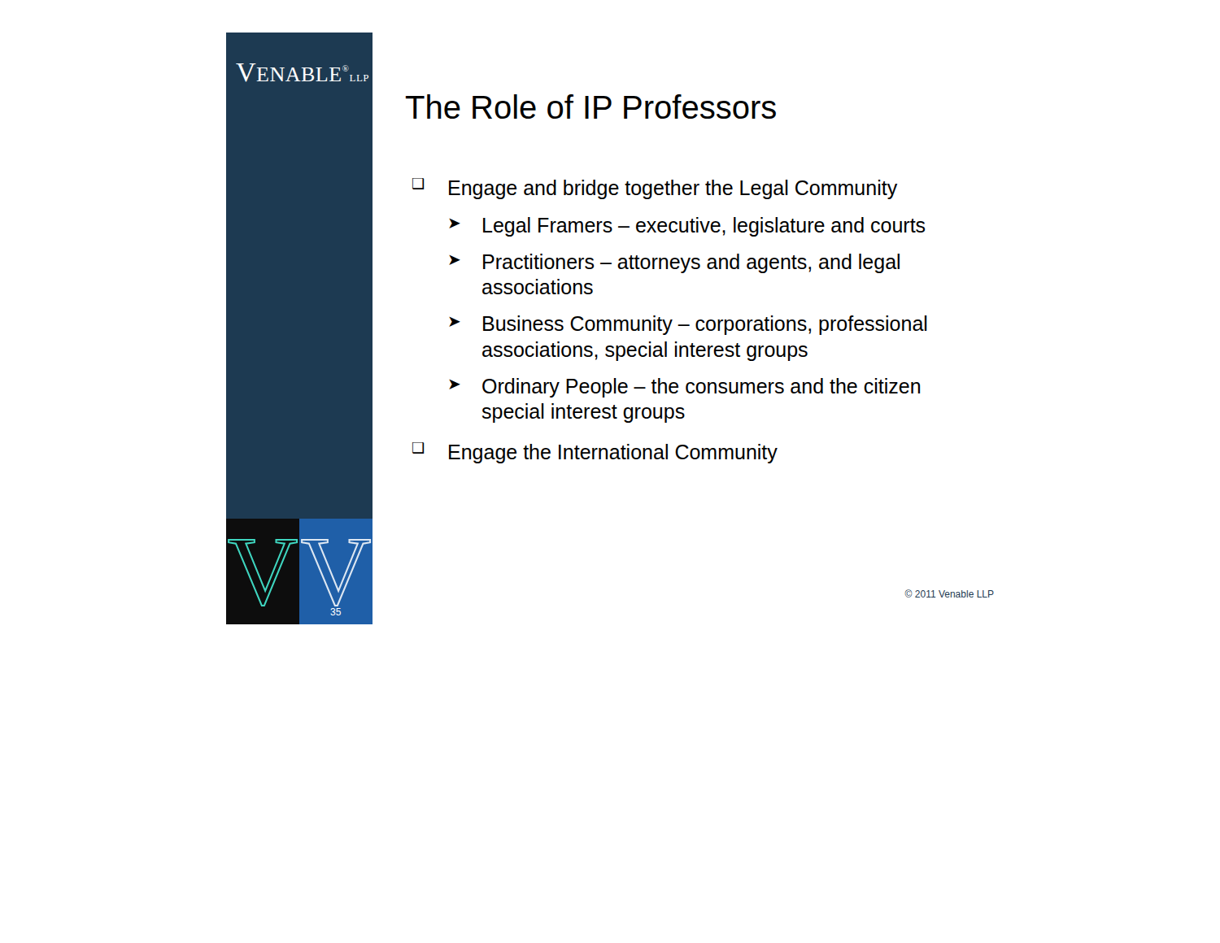VENABLE®LLP
35
The Role of IP Professors
Engage and bridge together the Legal Community
Legal Framers – executive, legislature and courts
Practitioners – attorneys and agents, and legal associations
Business Community – corporations, professional associations, special interest groups
Ordinary People – the consumers and the citizen special interest groups
Engage the International Community
© 2011 Venable LLP